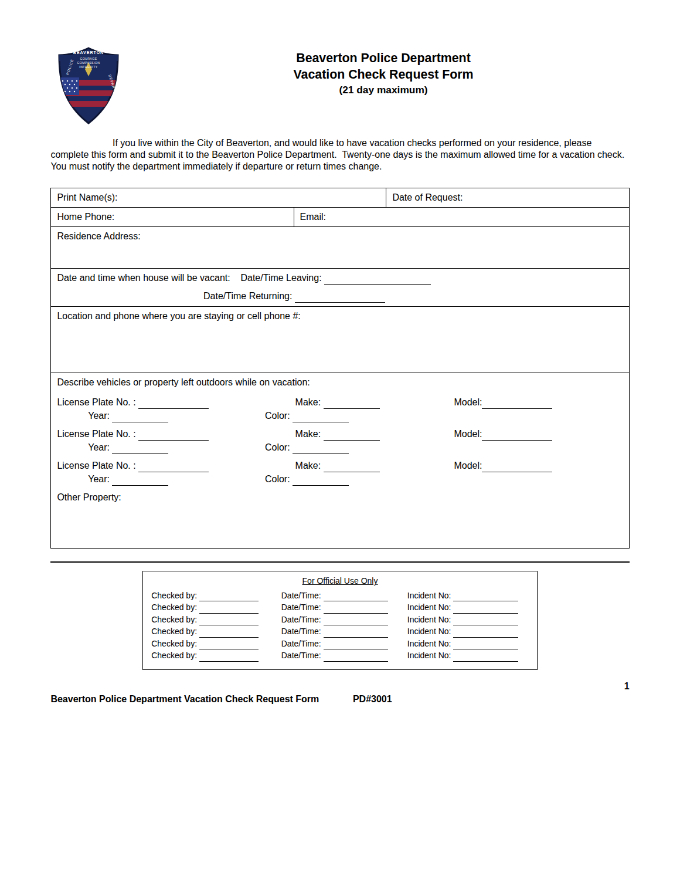COURAGE COMPASSION INTEGRITY POLICE DEPARTMENT BEAVERTON
Beaverton Police Department
Vacation Check Request Form
(21 day maximum)
If you live within the City of Beaverton, and would like to have vacation checks performed on your residence, please complete this form and submit it to the Beaverton Police Department. Twenty-one days is the maximum allowed time for a vacation check. You must notify the department immediately if departure or return times change.
| Print Name(s): | Date of Request: |
| Home Phone: | Email: |
| Residence Address: |
| Date and time when house will be vacant: Date/Time Leaving: Date/Time Returning: |
| Location and phone where you are staying or cell phone #: |
| Describe vehicles or property left outdoors while on vacation: License Plate No. : Make: Model: Year: Color: License Plate No. : Make: Model: Year: Color: License Plate No. : Make: Model: Year: Color: Other Property: |
For Official Use Only
| Checked by: | Date/Time: | Incident No: |
| Checked by: | Date/Time: | Incident No: |
| Checked by: | Date/Time: | Incident No: |
| Checked by: | Date/Time: | Incident No: |
| Checked by: | Date/Time: | Incident No: |
| Checked by: | Date/Time: | Incident No: |
1
Beaverton Police Department Vacation Check Request FormPD#3001